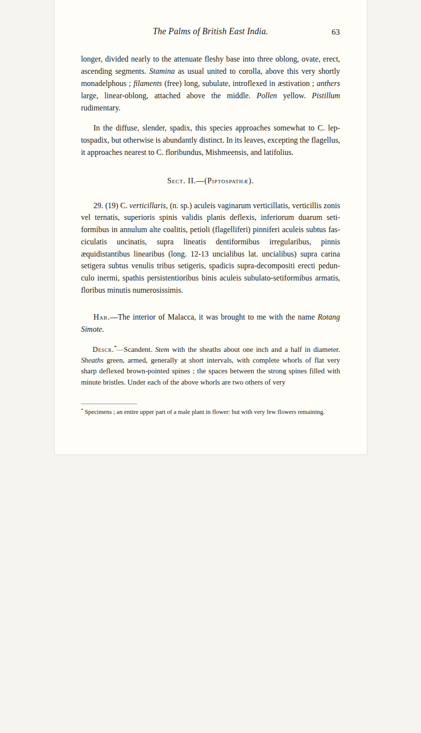The Palms of British East India. 63
longer, divided nearly to the attenuate fleshy base into three oblong, ovate, erect, ascending segments. Stamina as usual united to corolla, above this very shortly monadelphous ; filaments (free) long, subulate, introflexed in æstivation ; anthers large, linear-oblong, attached above the middle. Pollen yellow. Pistillum rudimentary.
In the diffuse, slender, spadix, this species approaches somewhat to C. leptospadix, but otherwise is abundantly distinct. In its leaves, excepting the flagellus, it approaches nearest to C. floribundus, Mishmeensis, and latifolius.
Sect. II.—(Piptospathæ).
29. (19) C. verticillaris, (n. sp.) aculeis vaginarum verticillatis, verticillis zonis vel ternatis, superioris spinis validis planis deflexis, inferiorum duarum setiformibus in annulum alte coalitis, petioli (flagelliferi) pinniferi aculeis subtus fasciculatis uncinatis, supra lineatis dentiformibus irregularibus, pinnis æquidistantibus linearibus (long. 12-13 uncialibus lat. uncialibus) supra carina setigera subtus venulis tribus setigeris, spadicis supra-decompositi erecti pedunculo inermi, spathis persistentioribus binis aculeis subulato-setiformibus armatis, floribus minutis numerosissimis.
Hab.—The interior of Malacca, it was brought to me with the name Rotang Simote.
Descr.*—Scandent. Stem with the sheaths about one inch and a half in diameter. Sheaths green, armed, generally at short intervals, with complete whorls of flat very sharp deflexed brown-pointed spines ; the spaces between the strong spines filled with minute bristles. Under each of the above whorls are two others of very
* Specimens ; an entire upper part of a male plant in flower: but with very few flowers remaining.